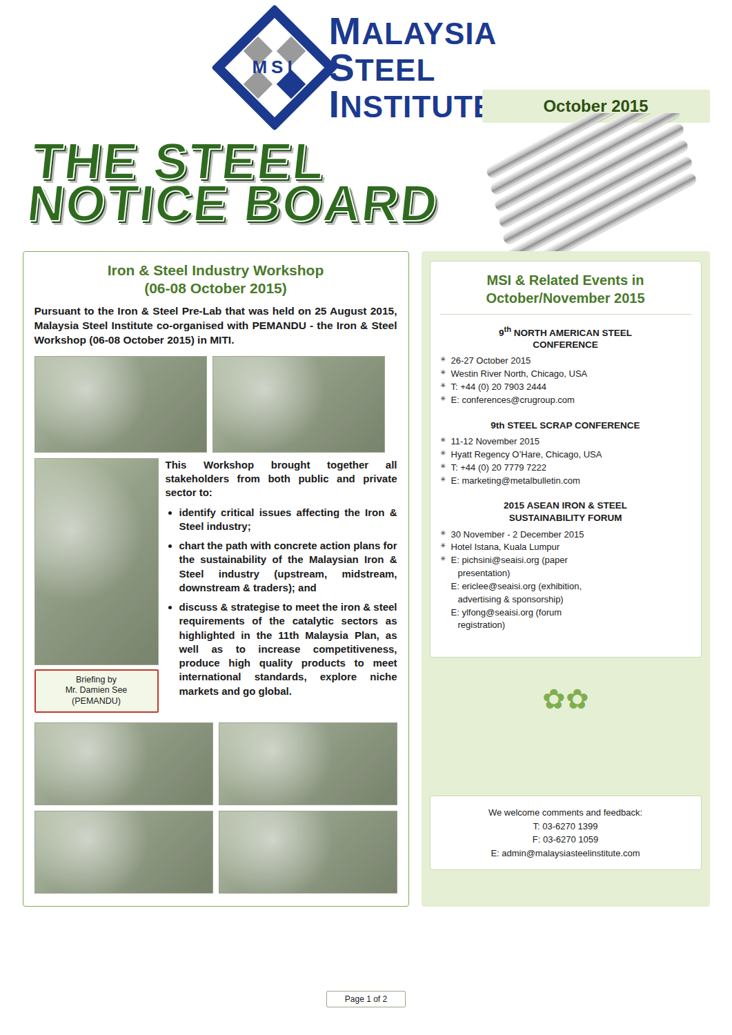MSI
MALAYSIA
STEEL
INSTITUTE
October 2015
THE STEEL
NOTICE BOARD
Iron & Steel Industry Workshop
(06-08 October 2015)
Pursuant to the Iron & Steel Pre-Lab that was held on 25 August 2015, Malaysia Steel Institute co-organised with PEMANDU - the Iron & Steel Workshop (06-08 October 2015) in MITI.
Briefing by
Mr. Damien See
(PEMANDU)
This Workshop brought together all stakeholders from both public and private sector to:
identify critical issues affecting the Iron & Steel industry;
chart the path with concrete action plans for the sustainability of the Malaysian Iron & Steel industry (upstream, midstream, downstream & traders); and
discuss & strategise to meet the iron & steel requirements of the catalytic sectors as highlighted in the 11th Malaysia Plan, as well as to increase competitiveness, produce high quality products to meet international standards, explore niche markets and go global.
MSI & Related Events in
October/November 2015
9th NORTH AMERICAN STEEL
CONFERENCE
26-27 October 2015
Westin River North, Chicago, USA
T: +44 (0) 20 7903 2444
E: conferences@crugroup.com
9th STEEL SCRAP CONFERENCE
11-12 November 2015
Hyatt Regency O’Hare, Chicago, USA
T: +44 (0) 20 7779 7222
E: marketing@metalbulletin.com
2015 ASEAN IRON & STEEL
SUSTAINABILITY FORUM
30 November - 2 December 2015
Hotel Istana, Kuala Lumpur
E: pichsini@seaisi.org (paperpresentation)
E: ericlee@seaisi.org (exhibition,advertising & sponsorship)
E: ylfong@seaisi.org (forumregistration)
✿✿
We welcome comments and feedback:
T: 03-6270 1399
F: 03-6270 1059
E: admin@malaysiasteelinstitute.com
Page 1 of 2